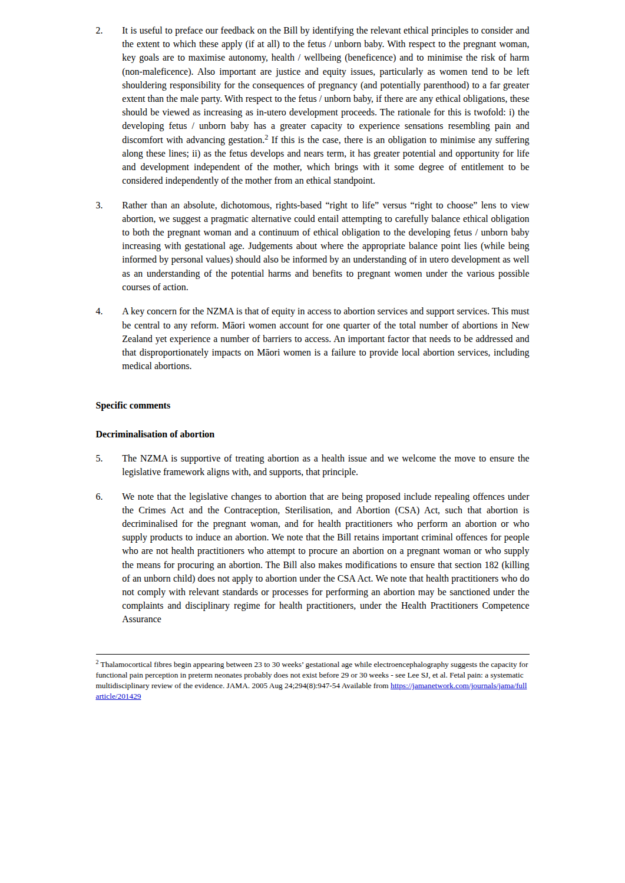2.
It is useful to preface our feedback on the Bill by identifying the relevant ethical principles to consider and the extent to which these apply (if at all) to the fetus / unborn baby. With respect to the pregnant woman, key goals are to maximise autonomy, health / wellbeing (beneficence) and to minimise the risk of harm (non-maleficence). Also important are justice and equity issues, particularly as women tend to be left shouldering responsibility for the consequences of pregnancy (and potentially parenthood) to a far greater extent than the male party. With respect to the fetus / unborn baby, if there are any ethical obligations, these should be viewed as increasing as in-utero development proceeds. The rationale for this is twofold: i) the developing fetus / unborn baby has a greater capacity to experience sensations resembling pain and discomfort with advancing gestation.2 If this is the case, there is an obligation to minimise any suffering along these lines; ii) as the fetus develops and nears term, it has greater potential and opportunity for life and development independent of the mother, which brings with it some degree of entitlement to be considered independently of the mother from an ethical standpoint.
3.
Rather than an absolute, dichotomous, rights-based “right to life” versus “right to choose” lens to view abortion, we suggest a pragmatic alternative could entail attempting to carefully balance ethical obligation to both the pregnant woman and a continuum of ethical obligation to the developing fetus / unborn baby increasing with gestational age. Judgements about where the appropriate balance point lies (while being informed by personal values) should also be informed by an understanding of in utero development as well as an understanding of the potential harms and benefits to pregnant women under the various possible courses of action.
4.
A key concern for the NZMA is that of equity in access to abortion services and support services. This must be central to any reform. Māori women account for one quarter of the total number of abortions in New Zealand yet experience a number of barriers to access. An important factor that needs to be addressed and that disproportionately impacts on Māori women is a failure to provide local abortion services, including medical abortions.
Specific comments
Decriminalisation of abortion
5.
The NZMA is supportive of treating abortion as a health issue and we welcome the move to ensure the legislative framework aligns with, and supports, that principle.
6.
We note that the legislative changes to abortion that are being proposed include repealing offences under the Crimes Act and the Contraception, Sterilisation, and Abortion (CSA) Act, such that abortion is decriminalised for the pregnant woman, and for health practitioners who perform an abortion or who supply products to induce an abortion. We note that the Bill retains important criminal offences for people who are not health practitioners who attempt to procure an abortion on a pregnant woman or who supply the means for procuring an abortion. The Bill also makes modifications to ensure that section 182 (killing of an unborn child) does not apply to abortion under the CSA Act. We note that health practitioners who do not comply with relevant standards or processes for performing an abortion may be sanctioned under the complaints and disciplinary regime for health practitioners, under the Health Practitioners Competence Assurance
2 Thalamocortical fibres begin appearing between 23 to 30 weeks’ gestational age while electroencephalography suggests the capacity for functional pain perception in preterm neonates probably does not exist before 29 or 30 weeks - see Lee SJ, et al. Fetal pain: a systematic multidisciplinary review of the evidence. JAMA. 2005 Aug 24;294(8):947-54 Available from https://jamanetwork.com/journals/jama/fullarticle/201429